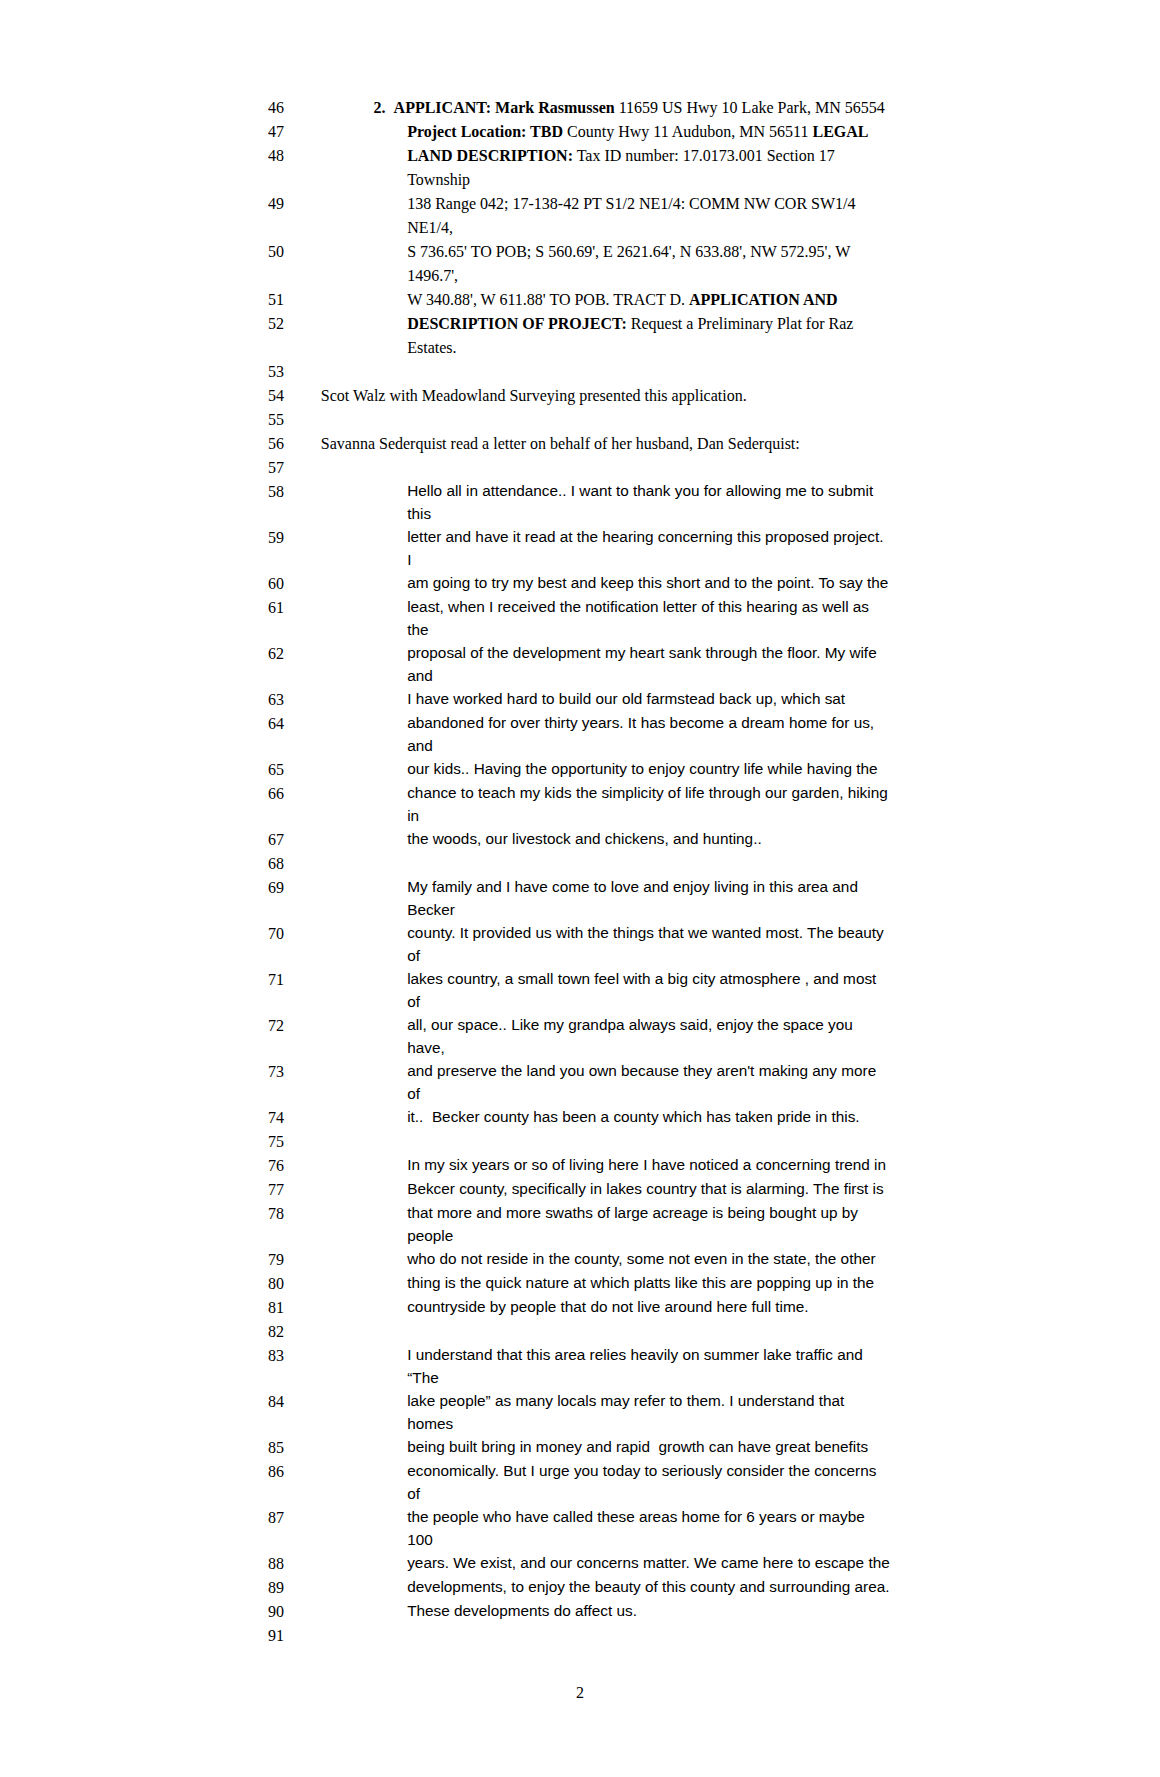| 46 | 2. APPLICANT: Mark Rasmussen 11659 US Hwy 10 Lake Park, MN 56554 |
| 47 | Project Location: TBD County Hwy 11 Audubon, MN 56511 LEGAL |
| 48 | LAND DESCRIPTION: Tax ID number: 17.0173.001 Section 17 Township |
| 49 | 138 Range 042; 17-138-42 PT S1/2 NE1/4: COMM NW COR SW1/4 NE1/4, |
| 50 | S 736.65' TO POB; S 560.69', E 2621.64', N 633.88', NW 572.95', W 1496.7', |
| 51 | W 340.88', W 611.88' TO POB. TRACT D. APPLICATION AND |
| 52 | DESCRIPTION OF PROJECT: Request a Preliminary Plat for Raz Estates. |
| 53 | |
| 54 | Scot Walz with Meadowland Surveying presented this application. |
| 55 | |
| 56 | Savanna Sederquist read a letter on behalf of her husband, Dan Sederquist: |
| 57 | |
| 58 | Hello all in attendance.. I want to thank you for allowing me to submit this |
| 59 | letter and have it read at the hearing concerning this proposed project. I |
| 60 | am going to try my best and keep this short and to the point. To say the |
| 61 | least, when I received the notification letter of this hearing as well as the |
| 62 | proposal of the development my heart sank through the floor. My wife and |
| 63 | I have worked hard to build our old farmstead back up, which sat |
| 64 | abandoned for over thirty years. It has become a dream home for us, and |
| 65 | our kids.. Having the opportunity to enjoy country life while having the |
| 66 | chance to teach my kids the simplicity of life through our garden, hiking in |
| 67 | the woods, our livestock and chickens, and hunting.. |
| 68 | |
| 69 | My family and I have come to love and enjoy living in this area and Becker |
| 70 | county. It provided us with the things that we wanted most. The beauty of |
| 71 | lakes country, a small town feel with a big city atmosphere , and most of |
| 72 | all, our space.. Like my grandpa always said, enjoy the space you have, |
| 73 | and preserve the land you own because they aren't making any more of |
| 74 | it.. Becker county has been a county which has taken pride in this. |
| 75 | |
| 76 | In my six years or so of living here I have noticed a concerning trend in |
| 77 | Bekcer county, specifically in lakes country that is alarming. The first is |
| 78 | that more and more swaths of large acreage is being bought up by people |
| 79 | who do not reside in the county, some not even in the state, the other |
| 80 | thing is the quick nature at which platts like this are popping up in the |
| 81 | countryside by people that do not live around here full time. |
| 82 | |
| 83 | I understand that this area relies heavily on summer lake traffic and “The |
| 84 | lake people” as many locals may refer to them. I understand that homes |
| 85 | being built bring in money and rapid growth can have great benefits |
| 86 | economically. But I urge you today to seriously consider the concerns of |
| 87 | the people who have called these areas home for 6 years or maybe 100 |
| 88 | years. We exist, and our concerns matter. We came here to escape the |
| 89 | developments, to enjoy the beauty of this county and surrounding area. |
| 90 | These developments do affect us. |
| 91 | |
2